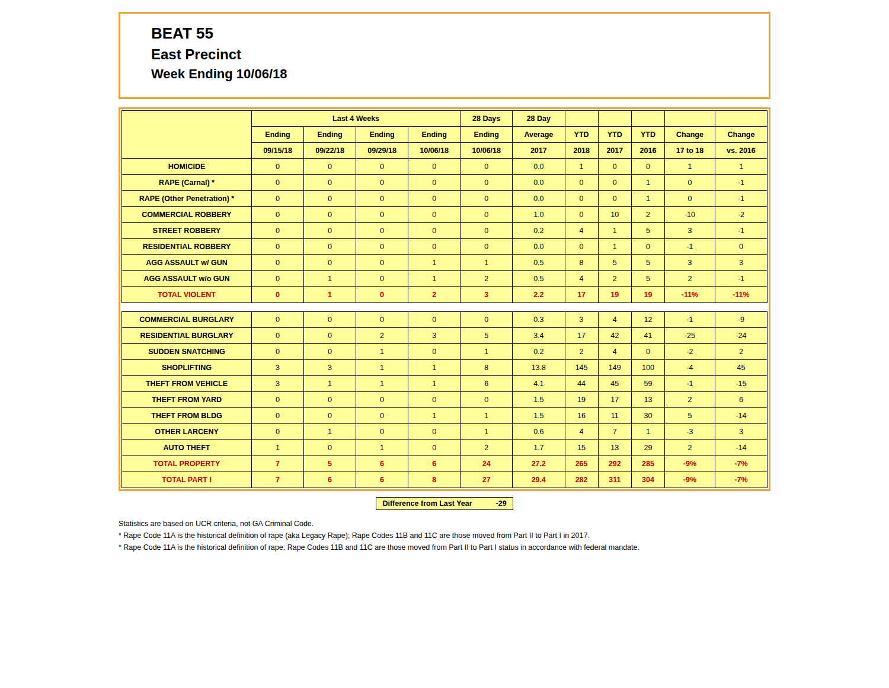BEAT 55
East Precinct
Week Ending 10/06/18
| | Last 4 Weeks | 28 Days | 28 Day | | | | | |
| --- | --- | --- | --- | --- | --- | --- | --- | --- |
| Ending | Ending | Ending | Ending | Ending | Average | YTD | YTD | YTD | Change | Change |
| 09/15/18 | 09/22/18 | 09/29/18 | 10/06/18 | 10/06/18 | 2017 | 2018 | 2017 | 2016 | 17 to 18 | vs. 2016 |
| HOMICIDE | 0 | 0 | 0 | 0 | 0 | 0.0 | 1 | 0 | 0 | 1 | 1 |
| RAPE (Carnal) * | 0 | 0 | 0 | 0 | 0 | 0.0 | 0 | 0 | 1 | 0 | -1 |
| RAPE (Other Penetration) * | 0 | 0 | 0 | 0 | 0 | 0.0 | 0 | 0 | 1 | 0 | -1 |
| COMMERCIAL ROBBERY | 0 | 0 | 0 | 0 | 0 | 1.0 | 0 | 10 | 2 | -10 | -2 |
| STREET ROBBERY | 0 | 0 | 0 | 0 | 0 | 0.2 | 4 | 1 | 5 | 3 | -1 |
| RESIDENTIAL ROBBERY | 0 | 0 | 0 | 0 | 0 | 0.0 | 0 | 1 | 0 | -1 | 0 |
| AGG ASSAULT w/ GUN | 0 | 0 | 0 | 1 | 1 | 0.5 | 8 | 5 | 5 | 3 | 3 |
| AGG ASSAULT w/o GUN | 0 | 1 | 0 | 1 | 2 | 0.5 | 4 | 2 | 5 | 2 | -1 |
| TOTAL VIOLENT | 0 | 1 | 0 | 2 | 3 | 2.2 | 17 | 19 | 19 | -11% | -11% |
| COMMERCIAL BURGLARY | 0 | 0 | 0 | 0 | 0 | 0.3 | 3 | 4 | 12 | -1 | -9 |
| RESIDENTIAL BURGLARY | 0 | 0 | 2 | 3 | 5 | 3.4 | 17 | 42 | 41 | -25 | -24 |
| SUDDEN SNATCHING | 0 | 0 | 1 | 0 | 1 | 0.2 | 2 | 4 | 0 | -2 | 2 |
| SHOPLIFTING | 3 | 3 | 1 | 1 | 8 | 13.8 | 145 | 149 | 100 | -4 | 45 |
| THEFT FROM VEHICLE | 3 | 1 | 1 | 1 | 6 | 4.1 | 44 | 45 | 59 | -1 | -15 |
| THEFT FROM YARD | 0 | 0 | 0 | 0 | 0 | 1.5 | 19 | 17 | 13 | 2 | 6 |
| THEFT FROM BLDG | 0 | 0 | 0 | 1 | 1 | 1.5 | 16 | 11 | 30 | 5 | -14 |
| OTHER LARCENY | 0 | 1 | 0 | 0 | 1 | 0.6 | 4 | 7 | 1 | -3 | 3 |
| AUTO THEFT | 1 | 0 | 1 | 0 | 2 | 1.7 | 15 | 13 | 29 | 2 | -14 |
| TOTAL PROPERTY | 7 | 5 | 6 | 6 | 24 | 27.2 | 265 | 292 | 285 | -9% | -7% |
| TOTAL PART I | 7 | 6 | 6 | 8 | 27 | 29.4 | 282 | 311 | 304 | -9% | -7% |
Difference from Last Year-29
Statistics are based on UCR criteria, not GA Criminal Code.
* Rape Code 11A is the historical definition of rape (aka Legacy Rape); Rape Codes 11B and 11C are those moved from Part II to Part I in 2017.
* Rape Code 11A is the historical definition of rape; Rape Codes 11B and 11C are those moved from Part II to Part I status in accordance with federal mandate.